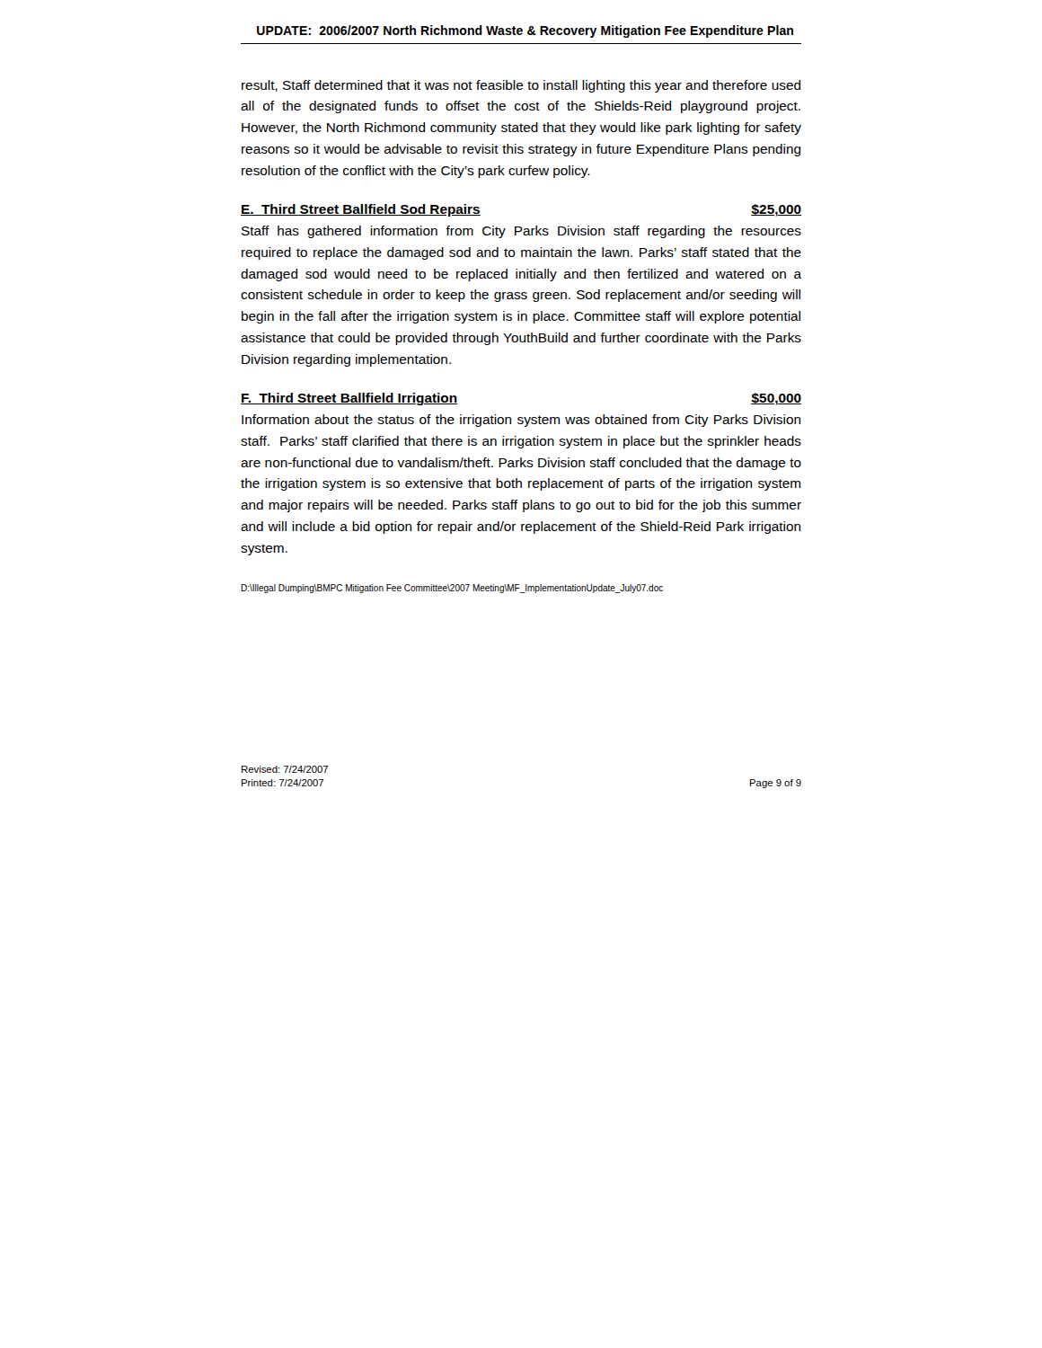UPDATE: 2006/2007 North Richmond Waste & Recovery Mitigation Fee Expenditure Plan
result, Staff determined that it was not feasible to install lighting this year and therefore used all of the designated funds to offset the cost of the Shields-Reid playground project. However, the North Richmond community stated that they would like park lighting for safety reasons so it would be advisable to revisit this strategy in future Expenditure Plans pending resolution of the conflict with the City’s park curfew policy.
E. Third Street Ballfield Sod Repairs$25,000
Staff has gathered information from City Parks Division staff regarding the resources required to replace the damaged sod and to maintain the lawn. Parks’ staff stated that the damaged sod would need to be replaced initially and then fertilized and watered on a consistent schedule in order to keep the grass green. Sod replacement and/or seeding will begin in the fall after the irrigation system is in place. Committee staff will explore potential assistance that could be provided through YouthBuild and further coordinate with the Parks Division regarding implementation.
F. Third Street Ballfield Irrigation$50,000
Information about the status of the irrigation system was obtained from City Parks Division staff. Parks’ staff clarified that there is an irrigation system in place but the sprinkler heads are non-functional due to vandalism/theft. Parks Division staff concluded that the damage to the irrigation system is so extensive that both replacement of parts of the irrigation system and major repairs will be needed. Parks staff plans to go out to bid for the job this summer and will include a bid option for repair and/or replacement of the Shield-Reid Park irrigation system.
D:\Illegal Dumping\BMPC Mitigation Fee Committee\2007 Meeting\MF_ImplementationUpdate_July07.doc
Revised: 7/24/2007
Printed: 7/24/2007
Page 9 of 9